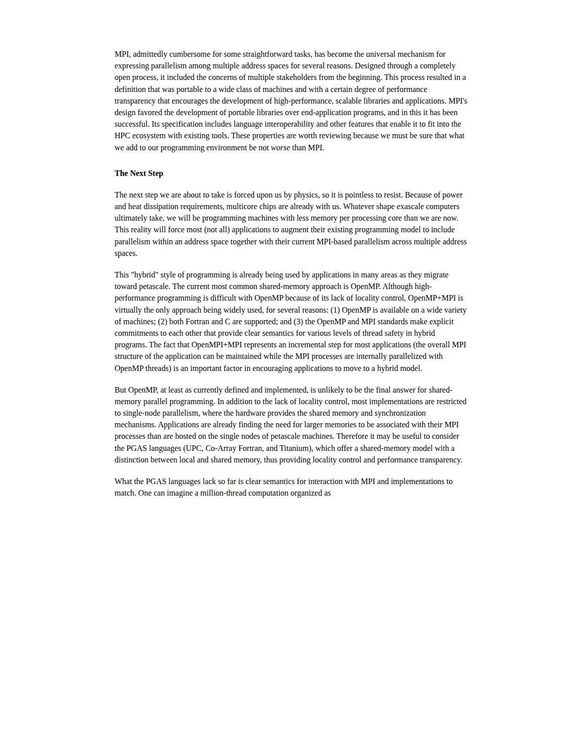MPI, admittedly cumbersome for some straightforward tasks, has become the universal mechanism for expressing parallelism among multiple address spaces for several reasons. Designed through a completely open process, it included the concerns of multiple stakeholders from the beginning. This process resulted in a definition that was portable to a wide class of machines and with a certain degree of performance transparency that encourages the development of high-performance, scalable libraries and applications. MPI's design favored the development of portable libraries over end-application programs, and in this it has been successful. Its specification includes language interoperability and other features that enable it to fit into the HPC ecosystem with existing tools. These properties are worth reviewing because we must be sure that what we add to our programming environment be not worse than MPI.
The Next Step
The next step we are about to take is forced upon us by physics, so it is pointless to resist. Because of power and heat dissipation requirements, multicore chips are already with us. Whatever shape exascale computers ultimately take, we will be programming machines with less memory per processing core than we are now. This reality will force most (not all) applications to augment their existing programming model to include parallelism within an address space together with their current MPI-based parallelism across multiple address spaces.
This "hybrid" style of programming is already being used by applications in many areas as they migrate toward petascale. The current most common shared-memory approach is OpenMP. Although high-performance programming is difficult with OpenMP because of its lack of locality control, OpenMP+MPI is virtually the only approach being widely used, for several reasons: (1) OpenMP is available on a wide variety of machines; (2) both Fortran and C are supported; and (3) the OpenMP and MPI standards make explicit commitments to each other that provide clear semantics for various levels of thread safety in hybrid programs. The fact that OpenMPI+MPI represents an incremental step for most applications (the overall MPI structure of the application can be maintained while the MPI processes are internally parallelized with OpenMP threads) is an important factor in encouraging applications to move to a hybrid model.
But OpenMP, at least as currently defined and implemented, is unlikely to be the final answer for shared-memory parallel programming. In addition to the lack of locality control, most implementations are restricted to single-node parallelism, where the hardware provides the shared memory and synchronization mechanisms. Applications are already finding the need for larger memories to be associated with their MPI processes than are hosted on the single nodes of petascale machines. Therefore it may be useful to consider the PGAS languages (UPC, Co-Array Fortran, and Titanium), which offer a shared-memory model with a distinction between local and shared memory, thus providing locality control and performance transparency.
What the PGAS languages lack so far is clear semantics for interaction with MPI and implementations to match. One can imagine a million-thread computation organized as